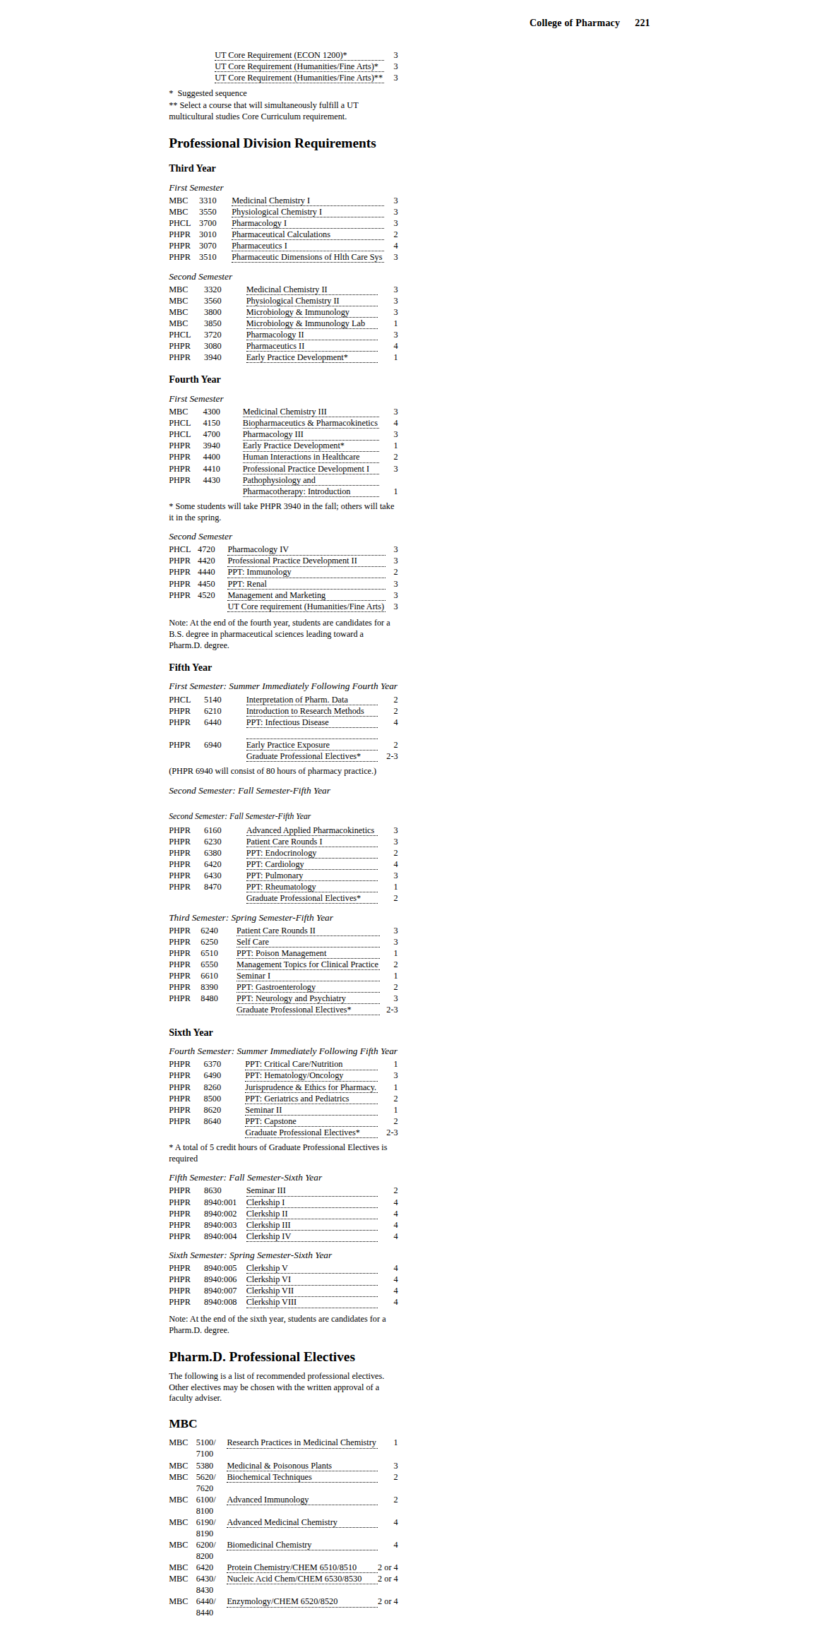College of Pharmacy 221
| | | UT Core Requirement (ECON 1200)* | 3 |
| | | UT Core Requirement (Humanities/Fine Arts)* | 3 |
| | | UT Core Requirement (Humanities/Fine Arts)** | 3 |
* Suggested sequence
** Select a course that will simultaneously fulfill a UT multicultural studies Core Curriculum requirement.
Professional Division Requirements
Third Year
First Semester
| MBC | 3310 | Medicinal Chemistry I | 3 |
| MBC | 3550 | Physiological Chemistry I | 3 |
| PHCL | 3700 | Pharmacology I | 3 |
| PHPR | 3010 | Pharmaceutical Calculations | 2 |
| PHPR | 3070 | Pharmaceutics I | 4 |
| PHPR | 3510 | Pharmaceutic Dimensions of Hlth Care Sys | 3 |
Second Semester
| MBC | 3320 | Medicinal Chemistry II | 3 |
| MBC | 3560 | Physiological Chemistry II | 3 |
| MBC | 3800 | Microbiology & Immunology | 3 |
| MBC | 3850 | Microbiology & Immunology Lab | 1 |
| PHCL | 3720 | Pharmacology II | 3 |
| PHPR | 3080 | Pharmaceutics II | 4 |
| PHPR | 3940 | Early Practice Development* | 1 |
Fourth Year
First Semester
| MBC | 4300 | Medicinal Chemistry III | 3 |
| PHCL | 4150 | Biopharmaceutics & Pharmacokinetics | 4 |
| PHCL | 4700 | Pharmacology III | 3 |
| PHPR | 3940 | Early Practice Development* | 1 |
| PHPR | 4400 | Human Interactions in Healthcare | 2 |
| PHPR | 4410 | Professional Practice Development I | 3 |
| PHPR | 4430 | Pathophysiology and | |
| | | Pharmacotherapy: Introduction | 1 |
* Some students will take PHPR 3940 in the fall; others will take it in the spring.
Second Semester
| PHCL | 4720 | Pharmacology IV | 3 |
| PHPR | 4420 | Professional Practice Development II | 3 |
| PHPR | 4440 | PPT: Immunology | 2 |
| PHPR | 4450 | PPT: Renal | 3 |
| PHPR | 4520 | Management and Marketing | 3 |
| | | UT Core requirement (Humanities/Fine Arts) | 3 |
Note: At the end of the fourth year, students are candidates for a B.S. degree in pharmaceutical sciences leading toward a Pharm.D. degree.
Fifth Year
First Semester: Summer Immediately Following Fourth Year
| PHCL | 5140 | Interpretation of Pharm. Data | 2 |
| PHPR | 6210 | Introduction to Research Methods | 2 |
| PHPR | 6440 | PPT: Infectious Disease | 4 |
| PHPR | 6940 | Early Practice Exposure | 2 |
| | | Graduate Professional Electives* | 2-3 |
(PHPR 6940 will consist of 80 hours of pharmacy practice.)
Second Semester: Fall Semester-Fifth Year
Second Semester: Fall Semester-Fifth Year
| PHPR | 6160 | Advanced Applied Pharmacokinetics | 3 |
| PHPR | 6230 | Patient Care Rounds I | 3 |
| PHPR | 6380 | PPT: Endocrinology | 2 |
| PHPR | 6420 | PPT: Cardiology | 4 |
| PHPR | 6430 | PPT: Pulmonary | 3 |
| PHPR | 8470 | PPT: Rheumatology | 1 |
| | | Graduate Professional Electives* | 2 |
Third Semester: Spring Semester-Fifth Year
| PHPR | 6240 | Patient Care Rounds II | 3 |
| PHPR | 6250 | Self Care | 3 |
| PHPR | 6510 | PPT: Poison Management | 1 |
| PHPR | 6550 | Management Topics for Clinical Practice | 2 |
| PHPR | 6610 | Seminar I | 1 |
| PHPR | 8390 | PPT: Gastroenterology | 2 |
| PHPR | 8480 | PPT: Neurology and Psychiatry | 3 |
| | | Graduate Professional Electives* | 2-3 |
Sixth Year
Fourth Semester: Summer Immediately Following Fifth Year
| PHPR | 6370 | PPT: Critical Care/Nutrition | 1 |
| PHPR | 6490 | PPT: Hematology/Oncology | 3 |
| PHPR | 8260 | Jurisprudence & Ethics for Pharmacy. | 1 |
| PHPR | 8500 | PPT: Geriatrics and Pediatrics | 2 |
| PHPR | 8620 | Seminar II | 1 |
| PHPR | 8640 | PPT: Capstone | 2 |
| | | Graduate Professional Electives* | 2-3 |
* A total of 5 credit hours of Graduate Professional Electives is required
Fifth Semester: Fall Semester-Sixth Year
| PHPR | 8630 | Seminar III | 2 |
| PHPR | 8940:001 | Clerkship I | 4 |
| PHPR | 8940:002 | Clerkship II | 4 |
| PHPR | 8940:003 | Clerkship III | 4 |
| PHPR | 8940:004 | Clerkship IV | 4 |
Sixth Semester: Spring Semester-Sixth Year
| PHPR | 8940:005 | Clerkship V | 4 |
| PHPR | 8940:006 | Clerkship VI | 4 |
| PHPR | 8940:007 | Clerkship VII | 4 |
| PHPR | 8940:008 | Clerkship VIII | 4 |
Note: At the end of the sixth year, students are candidates for a Pharm.D. degree.
Pharm.D. Professional Electives
The following is a list of recommended professional electives. Other electives may be chosen with the written approval of a faculty adviser.
MBC
| MBC | 5100/ | Research Practices in Medicinal Chemistry | 1 |
| | 7100 | | |
| MBC | 5380 | Medicinal & Poisonous Plants | 3 |
| MBC | 5620/ | Biochemical Techniques | 2 |
| | 7620 | | |
| MBC | 6100/ | Advanced Immunology | 2 |
| | 8100 | | |
| MBC | 6190/ | Advanced Medicinal Chemistry | 4 |
| | 8190 | | |
| MBC | 6200/ | Biomedicinal Chemistry | 4 |
| | 8200 | | |
| MBC | 6420 | Protein Chemistry/CHEM 6510/8510 | 2 or 4 |
| MBC | 6430/ | Nucleic Acid Chem/CHEM 6530/8530 | 2 or 4 |
| | 8430 | | |
| MBC | 6440/ | Enzymology/CHEM 6520/8520 | 2 or 4 |
| | 8440 | | |